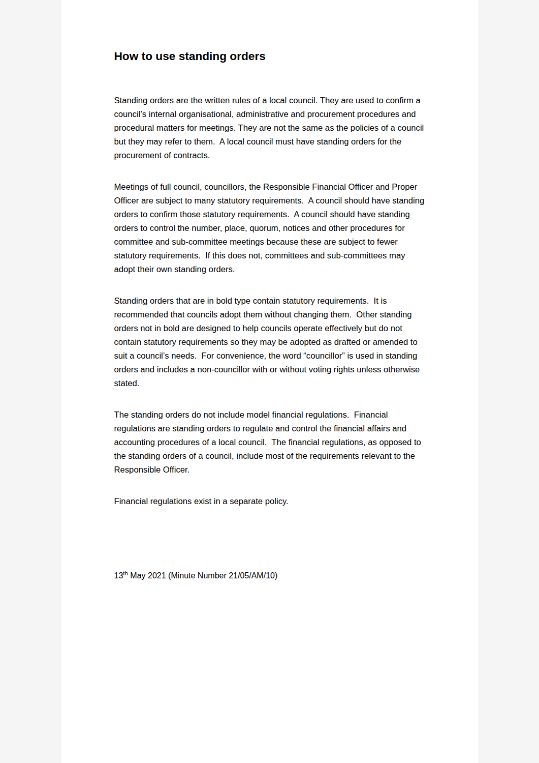How to use standing orders
Standing orders are the written rules of a local council. They are used to confirm a council’s internal organisational, administrative and procurement procedures and procedural matters for meetings. They are not the same as the policies of a council but they may refer to them. A local council must have standing orders for the procurement of contracts.
Meetings of full council, councillors, the Responsible Financial Officer and Proper Officer are subject to many statutory requirements. A council should have standing orders to confirm those statutory requirements. A council should have standing orders to control the number, place, quorum, notices and other procedures for committee and sub-committee meetings because these are subject to fewer statutory requirements. If this does not, committees and sub-committees may adopt their own standing orders.
Standing orders that are in bold type contain statutory requirements. It is recommended that councils adopt them without changing them. Other standing orders not in bold are designed to help councils operate effectively but do not contain statutory requirements so they may be adopted as drafted or amended to suit a council’s needs. For convenience, the word “councillor” is used in standing orders and includes a non-councillor with or without voting rights unless otherwise stated.
The standing orders do not include model financial regulations. Financial regulations are standing orders to regulate and control the financial affairs and accounting procedures of a local council. The financial regulations, as opposed to the standing orders of a council, include most of the requirements relevant to the Responsible Officer.
Financial regulations exist in a separate policy.
13th May 2021 (Minute Number 21/05/AM/10)